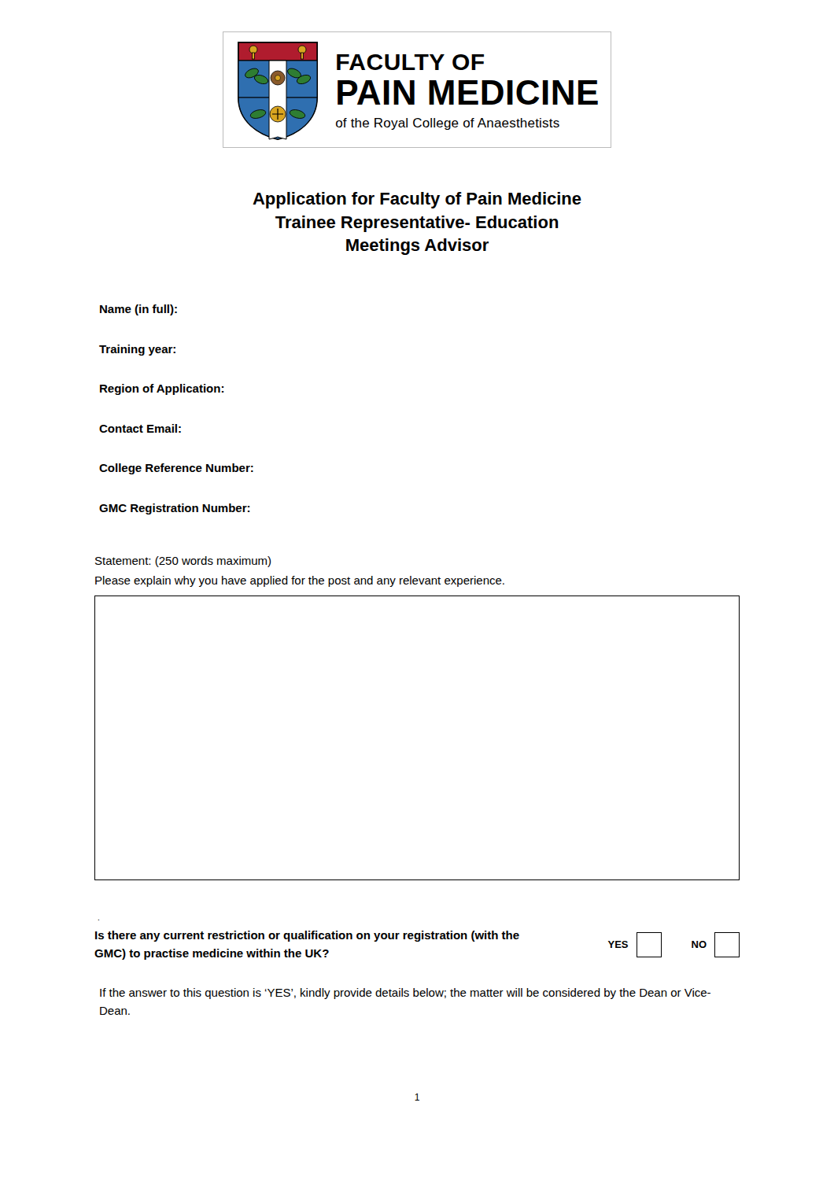FACULTY OF
PAIN MEDICINE
of the Royal College of Anaesthetists
Application for Faculty of Pain Medicine
Trainee Representative- Education
Meetings Advisor
Name (in full):
Training year:
Region of Application:
Contact Email:
College Reference Number:
GMC Registration Number:
Statement: (250 words maximum)
Please explain why you have applied for the post and any relevant experience.
.
Is there any current restriction or qualification on your registration (with the GMC) to practise medicine within the UK?
YES NO
If the answer to this question is ‘YES’, kindly provide details below; the matter will be considered by the Dean or Vice-Dean.
1